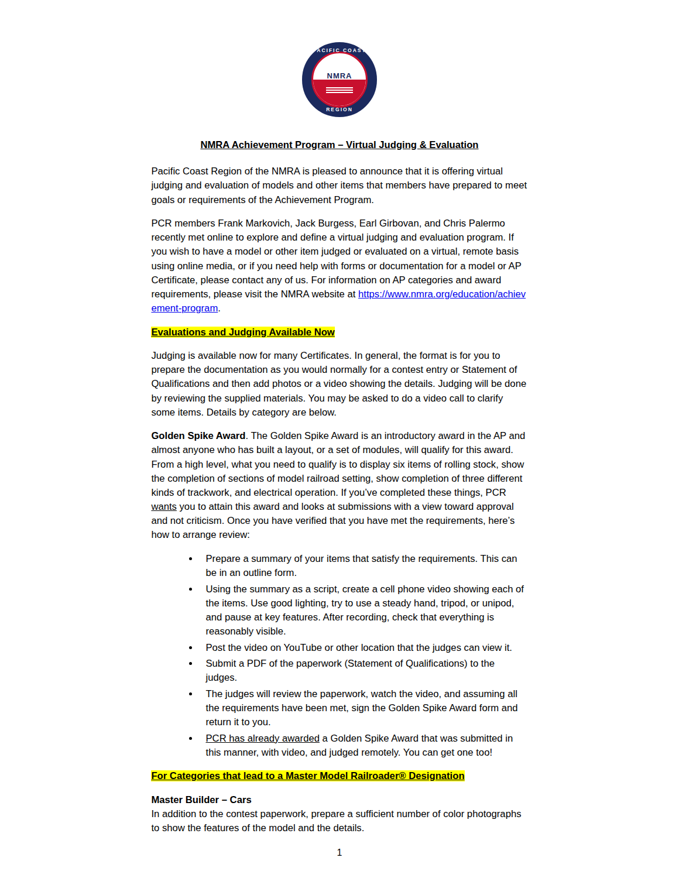PACIFIC COAST
NMRA
REGION
NMRA Achievement Program – Virtual Judging & Evaluation
Pacific Coast Region of the NMRA is pleased to announce that it is offering virtual judging and evaluation of models and other items that members have prepared to meet goals or requirements of the Achievement Program.
PCR members Frank Markovich, Jack Burgess, Earl Girbovan, and Chris Palermo recently met online to explore and define a virtual judging and evaluation program. If you wish to have a model or other item judged or evaluated on a virtual, remote basis using online media, or if you need help with forms or documentation for a model or AP Certificate, please contact any of us. For information on AP categories and award requirements, please visit the NMRA website at https://www.nmra.org/education/achievement-program.
Evaluations and Judging Available Now
Judging is available now for many Certificates. In general, the format is for you to prepare the documentation as you would normally for a contest entry or Statement of Qualifications and then add photos or a video showing the details. Judging will be done by reviewing the supplied materials. You may be asked to do a video call to clarify some items. Details by category are below.
Golden Spike Award. The Golden Spike Award is an introductory award in the AP and almost anyone who has built a layout, or a set of modules, will qualify for this award. From a high level, what you need to qualify is to display six items of rolling stock, show the completion of sections of model railroad setting, show completion of three different kinds of trackwork, and electrical operation. If you’ve completed these things, PCR wants you to attain this award and looks at submissions with a view toward approval and not criticism. Once you have verified that you have met the requirements, here’s how to arrange review:
Prepare a summary of your items that satisfy the requirements. This can be in an outline form.
Using the summary as a script, create a cell phone video showing each of the items. Use good lighting, try to use a steady hand, tripod, or unipod, and pause at key features. After recording, check that everything is reasonably visible.
Post the video on YouTube or other location that the judges can view it.
Submit a PDF of the paperwork (Statement of Qualifications) to the judges.
The judges will review the paperwork, watch the video, and assuming all the requirements have been met, sign the Golden Spike Award form and return it to you.
PCR has already awarded a Golden Spike Award that was submitted in this manner, with video, and judged remotely. You can get one too!
For Categories that lead to a Master Model Railroader® Designation
Master Builder – Cars
In addition to the contest paperwork, prepare a sufficient number of color photographs to show the features of the model and the details.
1